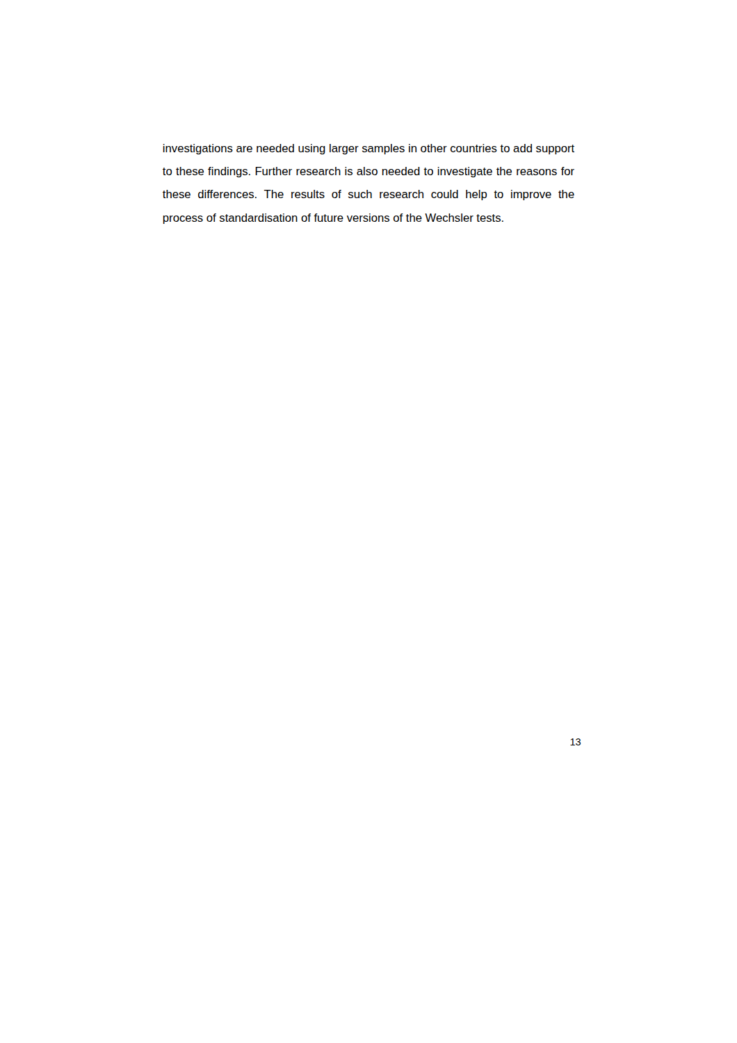investigations are needed using larger samples in other countries to add support to these findings. Further research is also needed to investigate the reasons for these differences. The results of such research could help to improve the process of standardisation of future versions of the Wechsler tests.
13